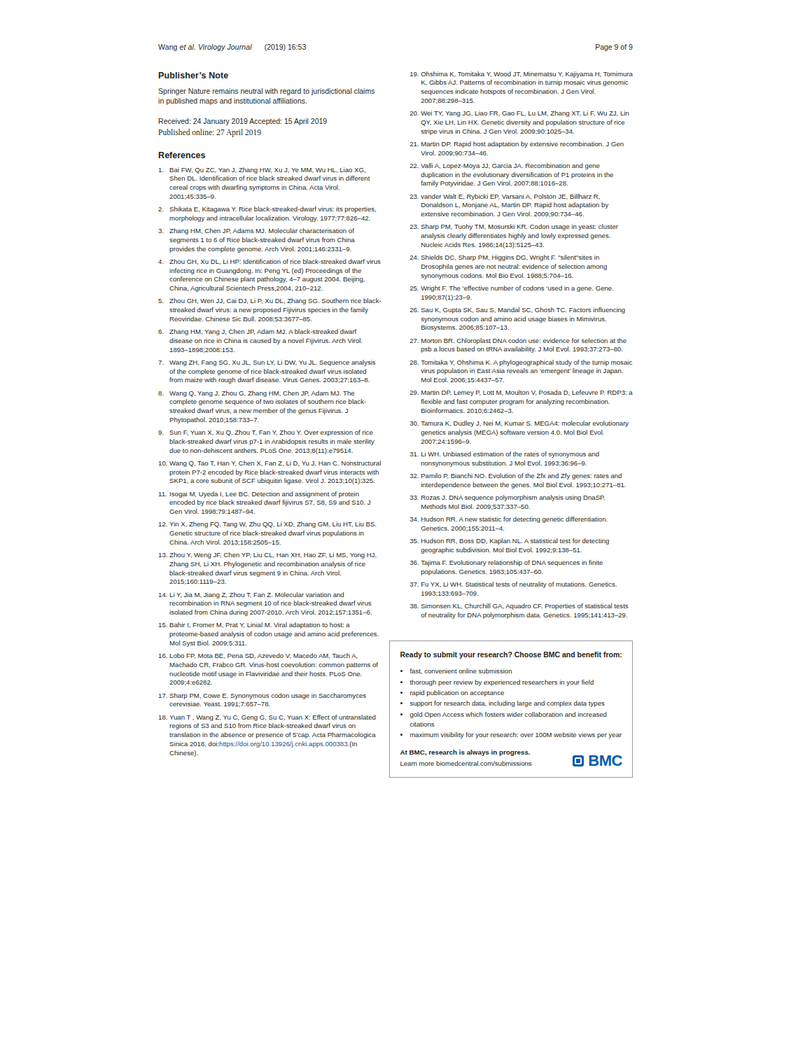Wang et al. Virology Journal
(2019) 16:53
Page 9 of 9
Publisher’s Note
Springer Nature remains neutral with regard to jurisdictional claims in published maps and institutional affiliations.
Received: 24 January 2019 Accepted: 15 April 2019
Published online: 27 April 2019
References
Bai FW, Qu ZC, Yan J, Zhang HW, Xu J, Ye MM, Wu HL, Liao XG, Shen DL. Identification of rice black streaked dwarf virus in different cereal crops with dwarfing symptoms in China. Acta Virol. 2001;45:335–9.
Shikata E, Kitagawa Y. Rice black-streaked-dwarf virus: its properties, morphology and intracellular localization. Virology. 1977;77:826–42.
Zhang HM, Chen JP, Adams MJ. Molecular characterisation of segments 1 to 6 of Rice black-streaked dwarf virus from China provides the complete genome. Arch Virol. 2001;146:2331–9.
Zhou GH, Xu DL, Li HP: Identification of rice black-streaked dwarf virus infecting rice in Guangdong. In: Peng YL (ed) Proceedings of the conference on Chinese plant pathology, 4–7 august 2004. Beijing, China, Agricultural Scientech Press,2004, 210–212.
Zhou GH, Wen JJ, Cai DJ, Li P, Xu DL, Zhang SG. Southern rice black-streaked dwarf virus: a new proposed Fijivirus species in the family Reoviridae. Chinese Sic Bull. 2008;53:3677–85.
Zhang HM, Yang J, Chen JP, Adam MJ. A black-streaked dwarf disease on rice in China is caused by a novel Fijivirus. Arch Virol. 1893–1898;2008:153.
Wang ZH, Fang SG, Xu JL, Sun LY, Li DW, Yu JL. Sequence analysis of the complete genome of rice black-streaked dwarf virus isolated from maize with rough dwarf disease. Virus Genes. 2003;27:163–8.
Wang Q, Yang J, Zhou G, Zhang HM, Chen JP, Adam MJ. The complete genome sequence of two isolates of southern rice black-streaked dwarf virus, a new member of the genus Fijivirus. J Phytopathol. 2010;158:733–7.
Sun F, Yuan X, Xu Q, Zhou T, Fan Y, Zhou Y. Over expression of rice black-streaked dwarf virus p7-1 in Arabidopsis results in male sterility due to non-dehiscent anthers. PLoS One. 2013;8(11):e79514.
Wang Q, Tao T, Han Y, Chen X, Fan Z, Li D, Yu J, Han C. Nonstructural protein P7-2 encoded by Rice black-streaked dwarf virus interacts with SKP1, a core subunit of SCF ubiquitin ligase. Virol J. 2013;10(1):325.
Isogai M, Uyeda I, Lee BC. Detection and assignment of protein encoded by rice black streaked dwarf fijivirus S7, S8, S9 and S10. J Gen Virol. 1998;79:1487–94.
Yin X, Zheng FQ, Tang W, Zhu QQ, Li XD, Zhang GM, Liu HT, Liu BS. Genetic structure of rice black-streaked dwarf virus populations in China. Arch Virol. 2013;158:2505–15.
Zhou Y, Weng JF, Chen YP, Liu CL, Han XH, Hao ZF, Li MS, Yong HJ, Zhang SH, Li XH. Phylogenetic and recombination analysis of rice black-streaked dwarf virus segment 9 in China. Arch Virol. 2015;160:1119–23.
Li Y, Jia M, Jiang Z, Zhou T, Fan Z. Molecular variation and recombination in RNA segment 10 of rice black-streaked dwarf virus isolated from China during 2007-2010. Arch Virol. 2012;157:1351–6.
Bahir I, Fromer M, Prat Y, Linial M. Viral adaptation to host: a proteome-based analysis of codon usage and amino acid preferences. Mol Syst Biol. 2009;5:311.
Lobo FP, Mota BE, Pena SD, Azevedo V, Macedo AM, Tauch A, Machado CR, Frabco GR. Virus-host coevolution: common patterns of nucleotide motif usage in Flaviviridae and their hosts. PLoS One. 2009;4:e6282.
Sharp PM, Cowe E. Synonymous codon usage in Saccharomyces cerevisiae. Yeast. 1991;7:657–78.
Yuan T , Wang Z, Yu C, Geng G, Su C, Yuan X: Effect of untranslated regions of S3 and S10 from Rice black-streaked dwarf virus on translation in the absence or presence of 5’cap. Acta Pharmacologica Sinica 2018, doi:https://doi.org/10.13926/j.cnki.apps.000383.(In Chinese).
Ohshima K, Tomitaka Y, Wood JT, Minematsu Y, Kajiyama H, Tomimura K, Gibbs AJ. Patterns of recombination in turnip mosaic virus genomic sequences indicate hotspots of recombination. J Gen Virol. 2007;88:298–315.
Wei TY, Yang JG, Liao FR, Gao FL, Lu LM, Zhang XT, Li F, Wu ZJ, Lin QY, Xie LH, Lin HX. Genetic diversity and population structure of rice stripe virus in China. J Gen Virol. 2009;90:1025–34.
Martin DP. Rapid host adaptation by extensive recombination. J Gen Virol. 2009;90:734–46.
Valli A, Lopez-Moya JJ, Garcia JA. Recombination and gene duplication in the evolutionary diversification of P1 proteins in the family Potyviridae. J Gen Virol. 2007;88:1016–28.
vander Walt E, Rybicki EP, Varsani A, Polston JE, Billharz R, Donaldson L, Monjane AL, Martin DP. Rapid host adaptation by extensive recombination. J Gen Virol. 2009;90:734–46.
Sharp PM, Tuohy TM, Mosurski KR. Codon usage in yeast: cluster analysis clearly differentiates highly and lowly expressed genes. Nucleic Acids Res. 1986;14(13):5125–43.
Shields DC, Sharp PM, Higgins DG, Wright F. "silent"sites in Drosophila genes are not neutral: evidence of selection among synonymous codons. Mol Bio Evol. 1988;5:704–16.
Wright F. The ‘effective number of codons ‘used in a gene. Gene. 1990;87(1):23–9.
Sau K, Gupta SK, Sau S, Mandal SC, Ghosh TC. Factors influencing synonymous codon and amino acid usage biases in Mimivirus. Biosystems. 2006;85:107–13.
Morton BR. Chloroplast DNA codon use: evidence for selection at the psb a locus based on tRNA availability. J Mol Evol. 1993;37:273–80.
Tomitaka Y, Ohshima K. A phylogeographical study of the turnip mosaic virus population in East Asia reveals an ‘emergent’ lineage in Japan. Mol Ecol. 2006;15:4437–57.
Martin DP, Lemey P, Lott M, Moulton V, Posada D, Lefeuvre P. RDP3: a flexible and fast computer program for analyzing recombination. Bioinformatics. 2010;6:2462–3.
Tamura K, Dudley J, Nei M, Kumar S. MEGA4: molecular evolutionary genetics analysis (MEGA) software version 4.0. Mol Biol Evol. 2007;24:1596–9.
Li WH. Unbiased estimation of the rates of synonymous and nonsynonymous substitution. J Mol Evol. 1993;36:96–9.
Pamilo P, Bianchi NO. Evolution of the Zfx and Zfy genes: rates and interdependence between the genes. Mol Biol Evol. 1993;10:271–81.
Rozas J. DNA sequence polymorphism analysis using DnaSP. Methods Mol Biol. 2009;537:337–50.
Hudson RR. A new statistic for detecting genetic differentiation. Genetics. 2000;155:2011–4.
Hudson RR, Boss DD, Kaplan NL. A statistical test for detecting geographic subdivision. Mol Biol Evol. 1992;9:138–51.
Tajima F. Evolutionary relationship of DNA sequences in finite populations. Genetics. 1983;105:437–60.
Fu YX, Li WH. Statistical tests of neutrality of mutations. Genetics. 1993;133:693–709.
Simonsen KL, Churchill GA, Aquadro CF. Properties of statistical tests of neutrality for DNA polymorphism data. Genetics. 1995;141:413–29.
Ready to submit your research? Choose BMC and benefit from:
fast, convenient online submission
thorough peer review by experienced researchers in your field
rapid publication on acceptance
support for research data, including large and complex data types
gold Open Access which fosters wider collaboration and increased citations
maximum visibility for your research: over 100M website views per year
At BMC, research is always in progress.
Learn more biomedcentral.com/submissions
BMC